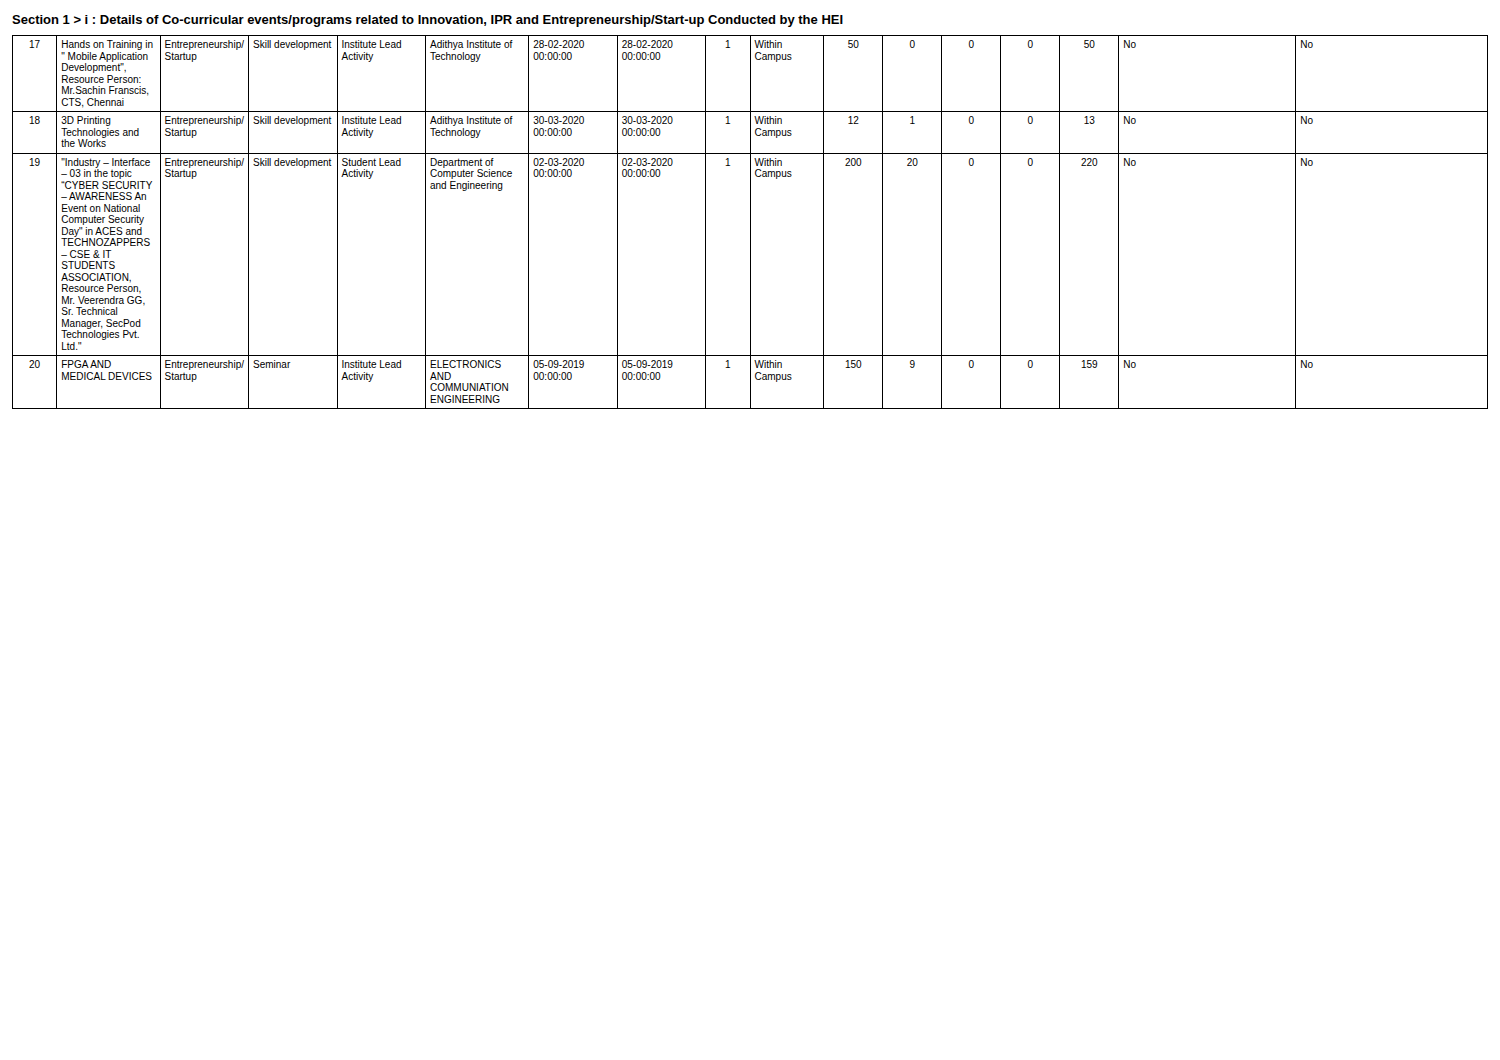Section 1 > i : Details of Co-curricular events/programs related to Innovation, IPR and Entrepreneurship/Start-up Conducted by the HEI
| 17 | Hands on Training in " Mobile Application Development", Resource Person: Mr.Sachin Franscis, CTS, Chennai | Entrepreneurship/Startup | Skill development | Institute Lead Activity | Adithya Institute of Technology | 28-02-2020 00:00:00 | 28-02-2020 00:00:00 | 1 | Within Campus | 50 | 0 | 0 | 0 | 50 | No | No |
| 18 | 3D Printing Technologies and the Works | Entrepreneurship/Startup | Skill development | Institute Lead Activity | Adithya Institute of Technology | 30-03-2020 00:00:00 | 30-03-2020 00:00:00 | 1 | Within Campus | 12 | 1 | 0 | 0 | 13 | No | No |
| 19 | "Industry – Interface – 03 in the topic “CYBER SECURITY – AWARENESS An Event on National Computer Security Day" in ACES and TECHNOZAPPERS – CSE & IT STUDENTS ASSOCIATION, Resource Person, Mr. Veerendra GG, Sr. Technical Manager, SecPod Technologies Pvt. Ltd." | Entrepreneurship/Startup | Skill development | Student Lead Activity | Department of Computer Science and Engineering | 02-03-2020 00:00:00 | 02-03-2020 00:00:00 | 1 | Within Campus | 200 | 20 | 0 | 0 | 220 | No | No |
| 20 | FPGA AND MEDICAL DEVICES | Entrepreneurship/Startup | Seminar | Institute Lead Activity | ELECTRONICS AND COMMUNIATION ENGINEERING | 05-09-2019 00:00:00 | 05-09-2019 00:00:00 | 1 | Within Campus | 150 | 9 | 0 | 0 | 159 | No | No |